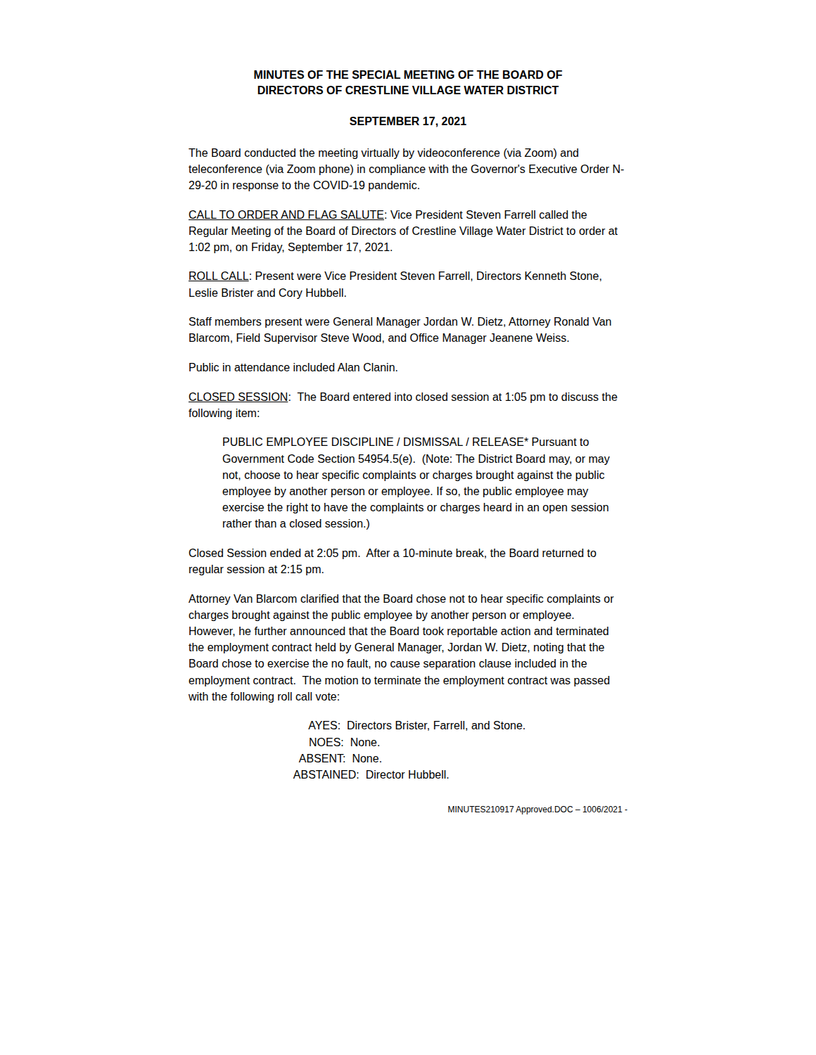MINUTES OF THE SPECIAL MEETING OF THE BOARD OF
DIRECTORS OF CRESTLINE VILLAGE WATER DISTRICT SEPTEMBER 17, 2021
The Board conducted the meeting virtually by videoconference (via Zoom) and teleconference (via Zoom phone) in compliance with the Governor's Executive Order N-29-20 in response to the COVID-19 pandemic.
CALL TO ORDER AND FLAG SALUTE: Vice President Steven Farrell called the Regular Meeting of the Board of Directors of Crestline Village Water District to order at 1:02 pm, on Friday, September 17, 2021.
ROLL CALL: Present were Vice President Steven Farrell, Directors Kenneth Stone, Leslie Brister and Cory Hubbell.
Staff members present were General Manager Jordan W. Dietz, Attorney Ronald Van Blarcom, Field Supervisor Steve Wood, and Office Manager Jeanene Weiss.
Public in attendance included Alan Clanin.
CLOSED SESSION: The Board entered into closed session at 1:05 pm to discuss the following item:
PUBLIC EMPLOYEE DISCIPLINE / DISMISSAL / RELEASE* Pursuant to Government Code Section 54954.5(e). (Note: The District Board may, or may not, choose to hear specific complaints or charges brought against the public employee by another person or employee. If so, the public employee may exercise the right to have the complaints or charges heard in an open session rather than a closed session.)
Closed Session ended at 2:05 pm. After a 10-minute break, the Board returned to regular session at 2:15 pm.
Attorney Van Blarcom clarified that the Board chose not to hear specific complaints or charges brought against the public employee by another person or employee. However, he further announced that the Board took reportable action and terminated the employment contract held by General Manager, Jordan W. Dietz, noting that the Board chose to exercise the no fault, no cause separation clause included in the employment contract. The motion to terminate the employment contract was passed with the following roll call vote:
AYES: Directors Brister, Farrell, and Stone.
NOES: None.
ABSENT: None.
ABSTAINED: Director Hubbell.
MINUTES210917 Approved.DOC – 1006/2021 -